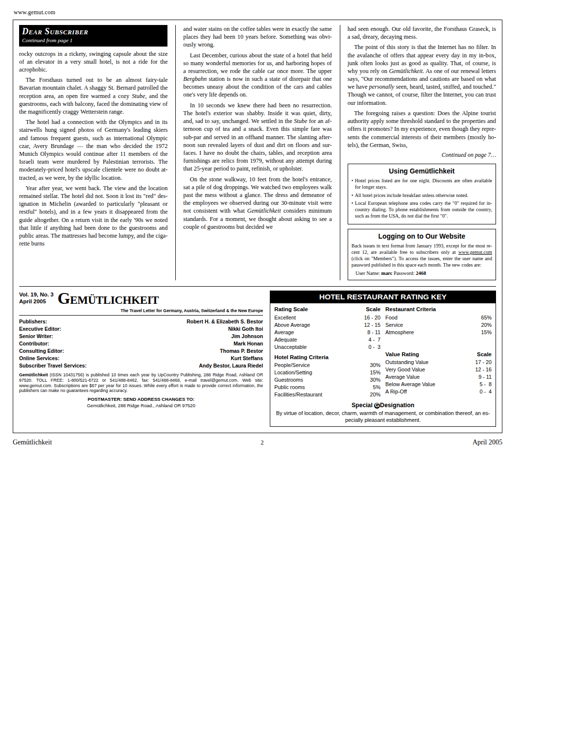www.gemut.com
Dear Subscriber
Continued from page 1
rocky outcrops in a rickety, swinging capsule about the size of an elevator in a very small hotel, is not a ride for the acrophobic.
The Forsthaus turned out to be an almost fairy-tale Bavarian mountain chalet. A shaggy St. Bernard patrolled the reception area, an open fire warmed a cozy Stube, and the guestrooms, each with balcony, faced the dominating view of the magnificently craggy Wetterstein range.
The hotel had a connection with the Olympics and in its stairwells hung signed photos of Germany's leading skiers and famous frequent guests, such as international Olympic czar, Avery Brundage — the man who decided the 1972 Munich Olympics would continue after 11 members of the Israeli team were murdered by Palestinian terrorists. The moderately-priced hotel's upscale clientele were no doubt attracted, as we were, by the idyllic location.
Year after year, we went back. The view and the location remained stellar. The hotel did not. Soon it lost its "red" designation in Michelin (awarded to particularly "pleasant or restful" hotels), and in a few years it disappeared from the guide altogether. On a return visit in the early '90s we noted that little if anything had been done to the guestrooms and public areas. The mattresses had become lumpy, and the cigarette burns
and water stains on the coffee tables were in exactly the same places they had been 10 years before. Something was obviously wrong.
Last December, curious about the state of a hotel that held so many wonderful memories for us, and harboring hopes of a resurrection, we rode the cable car once more. The upper Bergbahn station is now in such a state of disrepair that one becomes uneasy about the condition of the cars and cables one's very life depends on.
In 10 seconds we knew there had been no resurrection. The hotel's exterior was shabby. Inside it was quiet, dirty, and, sad to say, unchanged. We settled in the Stube for an afternoon cup of tea and a snack. Even this simple fare was sub-par and served in an offhand manner. The slanting afternoon sun revealed layers of dust and dirt on floors and surfaces. I have no doubt the chairs, tables, and reception area furnishings are relics from 1979, without any attempt during that 25-year period to paint, refinish, or upholster.
On the stone walkway, 10 feet from the hotel's entrance, sat a pile of dog droppings. We watched two employees walk past the mess without a glance. The dress and demeanor of the employees we observed during our 30-minute visit were not consistent with what Gemütlichkeit considers minimum standards. For a moment, we thought about asking to see a couple of guestrooms but decided we
had seen enough. Our old favorite, the Forsthaus Graseck, is a sad, dreary, decaying mess.
The point of this story is that the Internet has no filter. In the avalanche of offers that appear every day in my in-box, junk often looks just as good as quality. That, of course, is why you rely on Gemütlichkeit. As one of our renewal letters says, "Our recommendations and cautions are based on what we have personally seen, heard, tasted, sniffed, and touched." Though we cannot, of course, filter the Internet, you can trust our information.
The foregoing raises a question: Does the Alpine tourist authority apply some threshold standard to the properties and offers it promotes? In my experience, even though they represents the commercial interests of their members (mostly hotels), the German, Swiss,
Continued on page 7…
Using Gemütlichkeit
Hotel prices listed are for one night. Discounts are often available for longer stays.
All hotel prices include breakfast unless otherwise noted.
Local European telephone area codes carry the "0" required for in-country dialing. To phone establishments from outside the country, such as from the USA, do not dial the first "0".
Logging on to Our Website
Back issues in text format from January 1993, except for the most recent 12, are available free to subscribers only at www.gemut.com (click on "Members"). To access the issues, enter the user name and password published in this space each month. The new codes are:
User Name: marc Password: 2468
Vol. 19, No. 3
April 2005
Gemütlichkeit
The Travel Letter for Germany, Austria, Switzerland & the New Europe
| Publishers: | Robert H. & Elizabeth S. Bestor |
| Executive Editor: | Nikki Goth Itoi |
| Senior Writer: | Jim Johnson |
| Contributor: | Mark Honan |
| Consulting Editor: | Thomas P. Bestor |
| Online Services: | Kurt Steffans |
| Subscriber Travel Services: | Andy Bestor, Laura Riedel |
Gemütlichkeit (ISSN 10431756) is published 10 times each year by UpCountry Publishing, 288 Ridge Road, Ashland OR 97520. TOLL FREE: 1-800/521-6722 or 541/488-8462, fax: 541/488-8468, e-mail travel@gemut.com. Web site: www.gemut.com. Subscriptions are $67 per year for 10 issues. While every effort is made to provide correct information, the publishers can make no guarantees regarding accuracy.
POSTMASTER: SEND ADDRESS CHANGES TO:
Gemütlichkeit, 288 Ridge Road., Ashland OR 97520
HOTEL RESTAURANT RATING KEY
Rating Scale Scale
| Excellent | 16 - 20 |
| Above Average | 12 - 15 |
| Average | 8 - 11 |
| Adequate | 4 - 7 |
| Unacceptable | 0 - 3 |
Hotel Rating Criteria
| People/Service | 30% |
| Location/Setting | 15% |
| Guestrooms | 30% |
| Public rooms | 5% |
| Facilities/Restaurant | 20% |
Restaurant Criteria
| Food | 65% |
| Service | 20% |
| Atmosphere | 15% |
Value Rating Scale
| Outstanding Value | 17 - 20 |
| Very Good Value | 12 - 16 |
| Average Value | 9 - 11 |
| Below Average Value | 5 - 8 |
| A Rip-Off | 0 - 4 |
Special GDesignation
By virtue of location, decor, charm, warmth of management, or combination thereof, an especially pleasant establishment.
Gemütlichkeit
2
April 2005